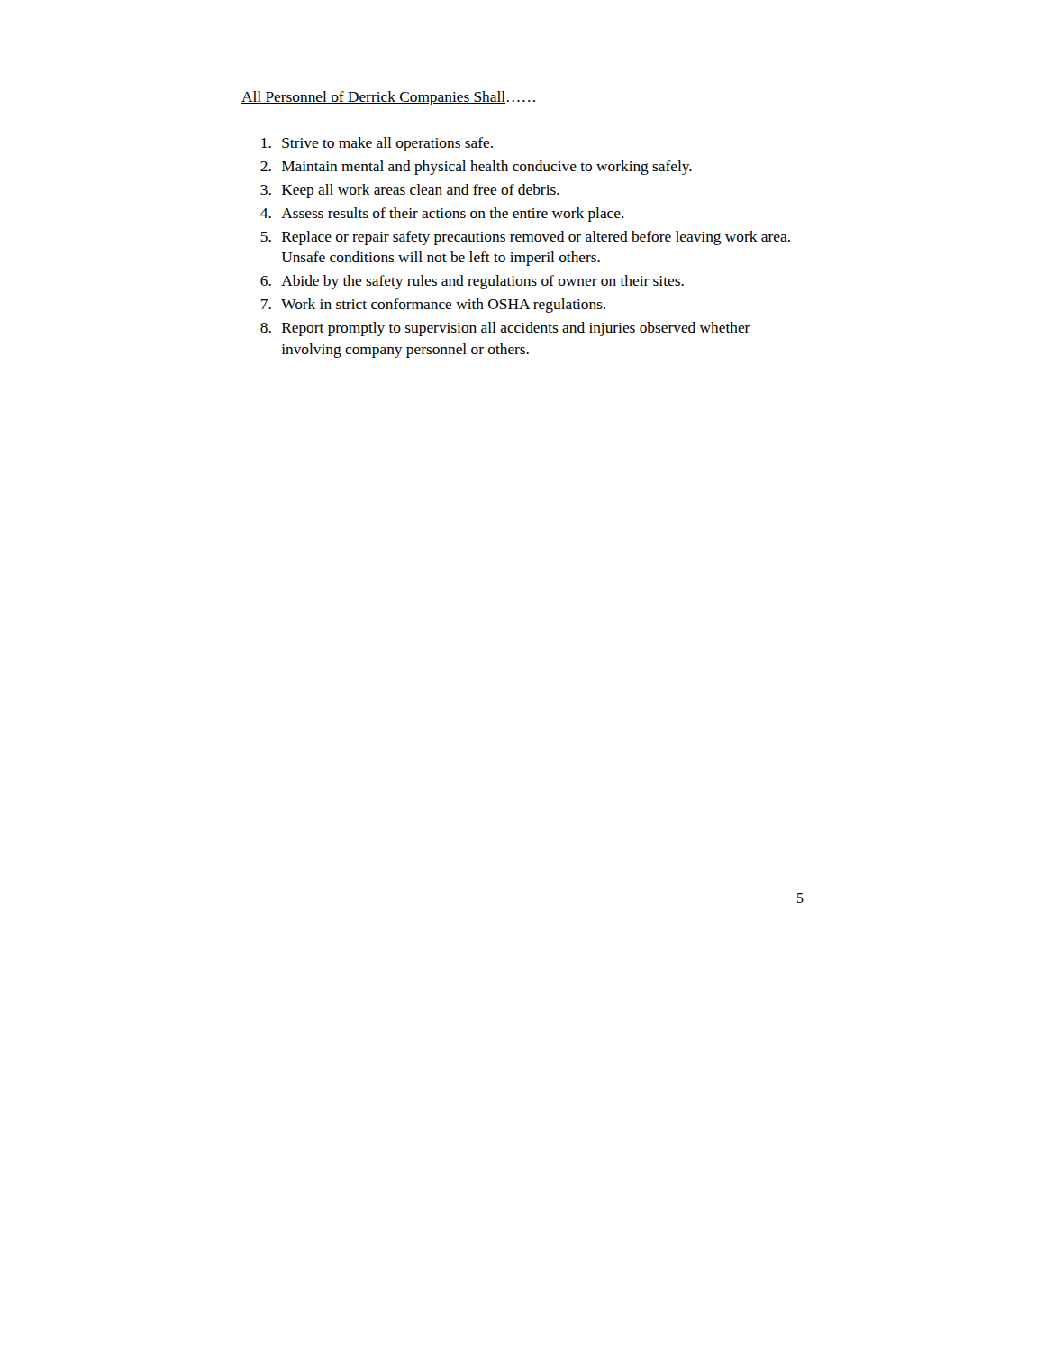All Personnel of Derrick Companies Shall
……
Strive to make all operations safe.
Maintain mental and physical health conducive to working safely.
Keep all work areas clean and free of debris.
Assess results of their actions on the entire work place.
Replace or repair safety precautions removed or altered before leaving work area. Unsafe conditions will not be left to imperil others.
Abide by the safety rules and regulations of owner on their sites.
Work in strict conformance with OSHA regulations.
Report promptly to supervision all accidents and injuries observed whether involving company personnel or others.
5